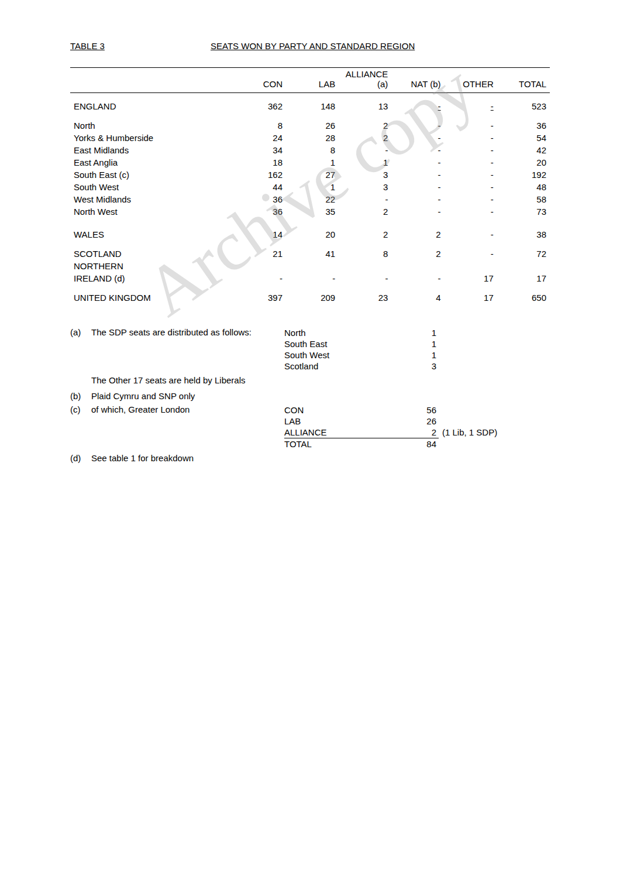Archive copy
TABLE 3
SEATS WON BY PARTY AND STANDARD REGION
| | CON | LAB | ALLIANCE (a) | NAT (b) | OTHER | TOTAL |
| --- | --- | --- | --- | --- | --- | --- |
| ENGLAND | 362 | 148 | 13 | - | - | 523 |
| North | 8 | 26 | 2 | - | - | 36 |
| Yorks & Humberside | 24 | 28 | 2 | - | - | 54 |
| East Midlands | 34 | 8 | - | - | - | 42 |
| East Anglia | 18 | 1 | 1 | - | - | 20 |
| South East (c) | 162 | 27 | 3 | - | - | 192 |
| South West | 44 | 1 | 3 | - | - | 48 |
| West Midlands | 36 | 22 | - | - | - | 58 |
| North West | 36 | 35 | 2 | - | - | 73 |
| WALES | 14 | 20 | 2 | 2 | - | 38 |
| SCOTLAND | 21 | 41 | 8 | 2 | - | 72 |
| NORTHERN | | | | | | |
| IRELAND (d) | - | - | - | - | 17 | 17 |
| UNITED KINGDOM | 397 | 209 | 23 | 4 | 17 | 650 |
(a)
The SDP seats are distributed as follows:
| North | 1 |
| South East | 1 |
| South West | 1 |
| Scotland | 3 |
The Other 17 seats are held by Liberals
(b)
Plaid Cymru and SNP only
(c)
of which, Greater London
| CON | 56 | |
| LAB | 26 | |
| ALLIANCE | 2 | (1 Lib, 1 SDP) |
| TOTAL | 84 | |
(d)
See table 1 for breakdown